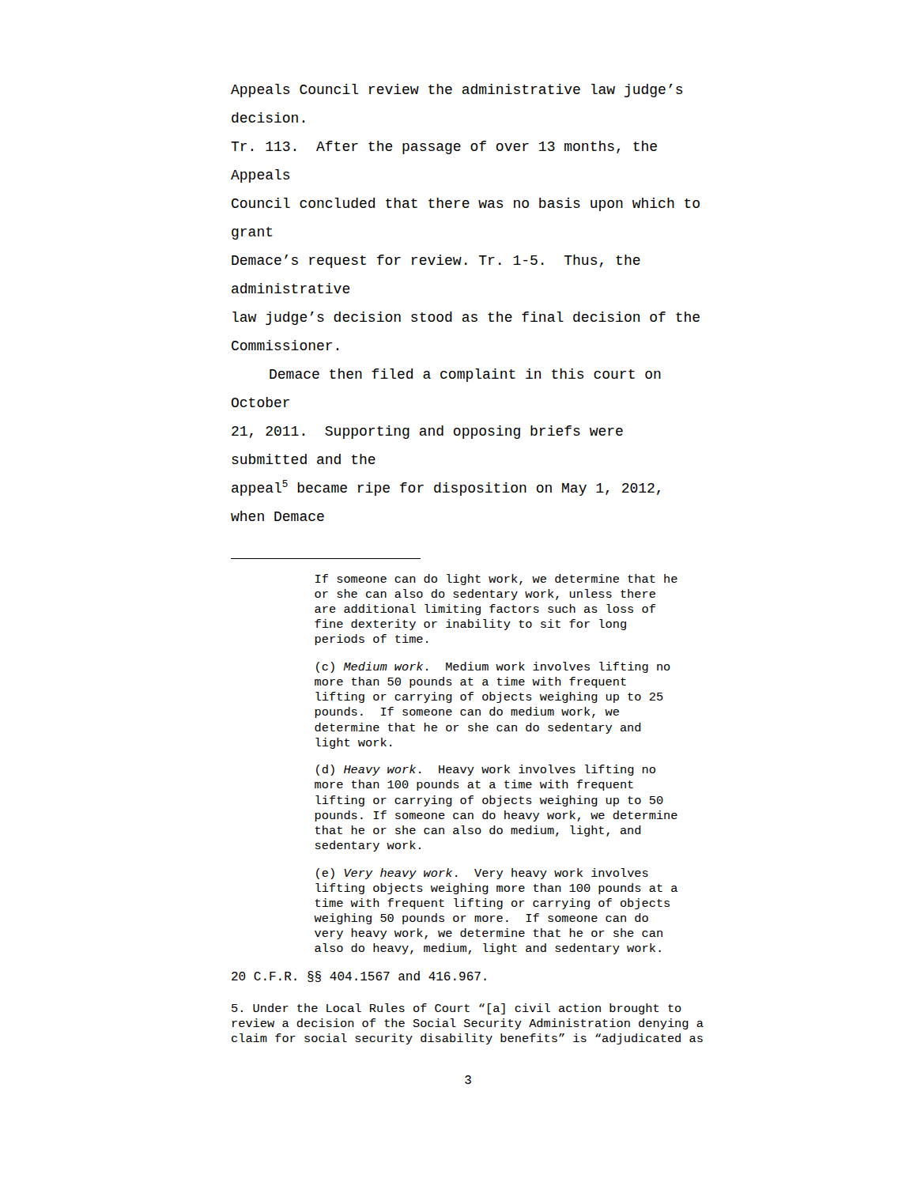Appeals Council review the administrative law judge’s decision.
Tr. 113. After the passage of over 13 months, the Appeals
Council concluded that there was no basis upon which to grant
Demace’s request for review. Tr. 1-5. Thus, the administrative
law judge’s decision stood as the final decision of the
Commissioner.
Demace then filed a complaint in this court on October
21, 2011. Supporting and opposing briefs were submitted and the
appeal5 became ripe for disposition on May 1, 2012, when Demace
If someone can do light work, we determine that he or she can also do sedentary work, unless there are additional limiting factors such as loss of fine dexterity or inability to sit for long periods of time.
(c) Medium work. Medium work involves lifting no more than 50 pounds at a time with frequent lifting or carrying of objects weighing up to 25 pounds. If someone can do medium work, we determine that he or she can do sedentary and light work.
(d) Heavy work. Heavy work involves lifting no more than 100 pounds at a time with frequent lifting or carrying of objects weighing up to 50 pounds. If someone can do heavy work, we determine that he or she can also do medium, light, and sedentary work.
(e) Very heavy work. Very heavy work involves lifting objects weighing more than 100 pounds at a time with frequent lifting or carrying of objects weighing 50 pounds or more. If someone can do very heavy work, we determine that he or she can also do heavy, medium, light and sedentary work.
20 C.F.R. §§ 404.1567 and 416.967.
5. Under the Local Rules of Court “[a] civil action brought to review a decision of the Social Security Administration denying a claim for social security disability benefits” is “adjudicated as
3